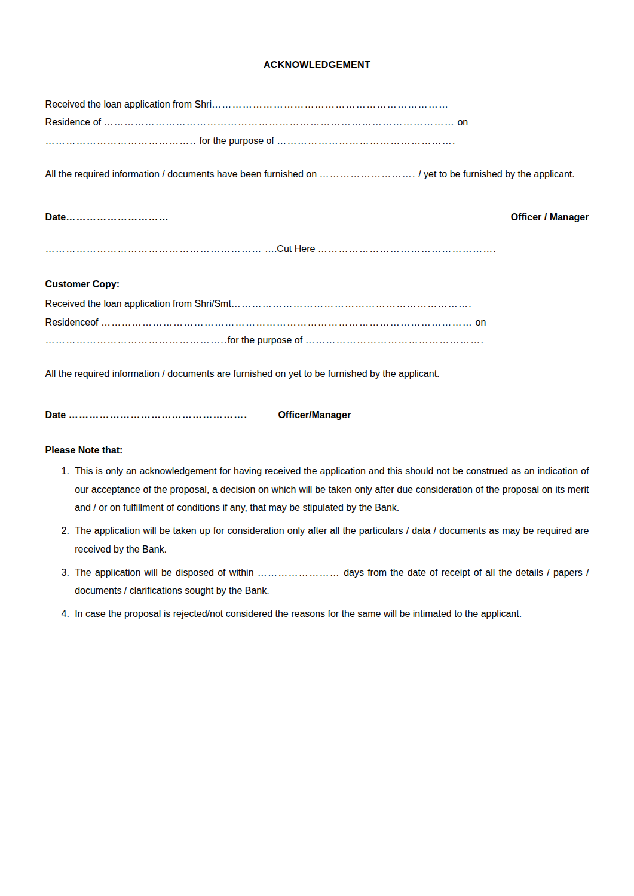ACKNOWLEDGEMENT
Received the loan application from Shri……………………………………………………………
Residence of ………………………………………………………………………………………… on
…………………………………….. for the purpose of …………………………………………….
All the required information / documents have been furnished on ………………………. / yet to be furnished by the applicant.
Date…………………………
Officer / Manager
……………………………………………………… ….Cut Here …………………………………………….
Customer Copy:
Received the loan application from Shri/Smt…………………………………………………………….
Residenceof ……………………………………………………………………………………………… on
…………………………………………….. for the purpose of …………………………………………….
All the required information / documents are furnished on yet to be furnished by the applicant.
Date ……………………………………………. Officer/Manager
Please Note that:
This is only an acknowledgement for having received the application and this should not be construed as an indication of our acceptance of the proposal, a decision on which will be taken only after due consideration of the proposal on its merit and / or on fulfillment of conditions if any, that may be stipulated by the Bank.
The application will be taken up for consideration only after all the particulars / data / documents as may be required are received by the Bank.
The application will be disposed of within …………………… days from the date of receipt of all the details / papers / documents / clarifications sought by the Bank.
In case the proposal is rejected/not considered the reasons for the same will be intimated to the applicant.